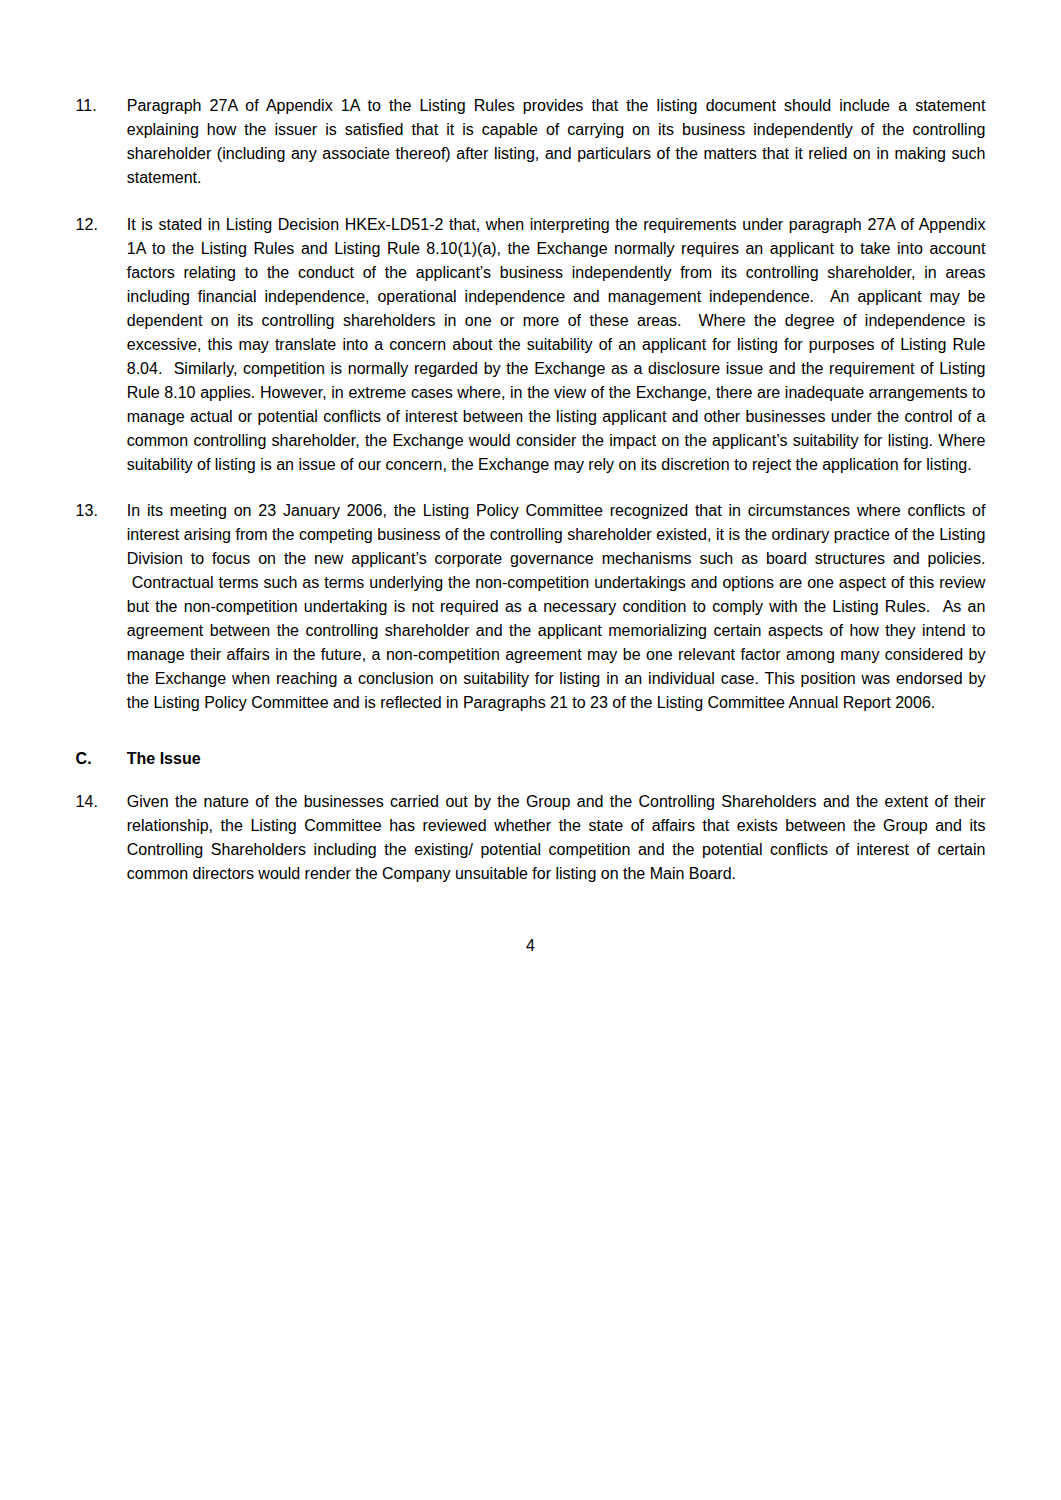11. Paragraph 27A of Appendix 1A to the Listing Rules provides that the listing document should include a statement explaining how the issuer is satisfied that it is capable of carrying on its business independently of the controlling shareholder (including any associate thereof) after listing, and particulars of the matters that it relied on in making such statement.
12. It is stated in Listing Decision HKEx-LD51-2 that, when interpreting the requirements under paragraph 27A of Appendix 1A to the Listing Rules and Listing Rule 8.10(1)(a), the Exchange normally requires an applicant to take into account factors relating to the conduct of the applicant’s business independently from its controlling shareholder, in areas including financial independence, operational independence and management independence. An applicant may be dependent on its controlling shareholders in one or more of these areas. Where the degree of independence is excessive, this may translate into a concern about the suitability of an applicant for listing for purposes of Listing Rule 8.04. Similarly, competition is normally regarded by the Exchange as a disclosure issue and the requirement of Listing Rule 8.10 applies. However, in extreme cases where, in the view of the Exchange, there are inadequate arrangements to manage actual or potential conflicts of interest between the listing applicant and other businesses under the control of a common controlling shareholder, the Exchange would consider the impact on the applicant’s suitability for listing. Where suitability of listing is an issue of our concern, the Exchange may rely on its discretion to reject the application for listing.
13. In its meeting on 23 January 2006, the Listing Policy Committee recognized that in circumstances where conflicts of interest arising from the competing business of the controlling shareholder existed, it is the ordinary practice of the Listing Division to focus on the new applicant’s corporate governance mechanisms such as board structures and policies. Contractual terms such as terms underlying the non-competition undertakings and options are one aspect of this review but the non-competition undertaking is not required as a necessary condition to comply with the Listing Rules. As an agreement between the controlling shareholder and the applicant memorializing certain aspects of how they intend to manage their affairs in the future, a non-competition agreement may be one relevant factor among many considered by the Exchange when reaching a conclusion on suitability for listing in an individual case. This position was endorsed by the Listing Policy Committee and is reflected in Paragraphs 21 to 23 of the Listing Committee Annual Report 2006.
C. The Issue
14. Given the nature of the businesses carried out by the Group and the Controlling Shareholders and the extent of their relationship, the Listing Committee has reviewed whether the state of affairs that exists between the Group and its Controlling Shareholders including the existing/ potential competition and the potential conflicts of interest of certain common directors would render the Company unsuitable for listing on the Main Board.
4